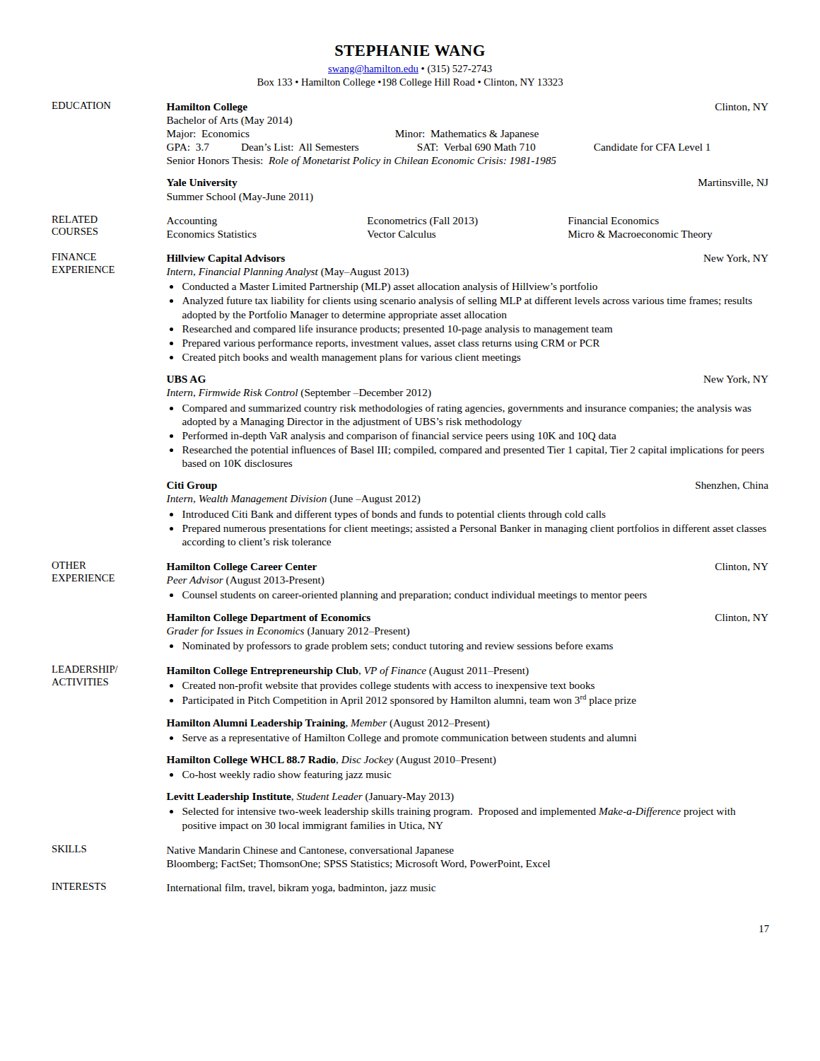STEPHANIE WANG
swang@hamilton.edu • (315) 527-2743
Box 133 • Hamilton College •198 College Hill Road • Clinton, NY 13323
| Education | Hamilton College Clinton, NY Bachelor of Arts (May 2014) Major: Economics Minor: Mathematics & Japanese GPA: 3.7 Dean’s List: All Semesters SAT: Verbal 690 Math 710 Candidate for CFA Level 1 Senior Honors Thesis: Role of Monetarist Policy in Chilean Economic Crisis: 1981-1985 Yale University Martinsville, NJ Summer School (May-June 2011) |
| Related Courses | Accounting Econometrics (Fall 2013) Financial Economics Economics Statistics Vector Calculus Micro & Macroeconomic Theory |
| Finance Experience | Hillview Capital Advisors New York, NY Intern, Financial Planning Analyst (May–August 2013) Conducted a Master Limited Partnership (MLP) asset allocation analysis of Hillview’s portfolio Analyzed future tax liability for clients using scenario analysis of selling MLP at different levels across various time frames; results adopted by the Portfolio Manager to determine appropriate asset allocation Researched and compared life insurance products; presented 10-page analysis to management team Prepared various performance reports, investment values, asset class returns using CRM or PCR Created pitch books and wealth management plans for various client meetings UBS AG New York, NY Intern, Firmwide Risk Control (September –December 2012) Compared and summarized country risk methodologies of rating agencies, governments and insurance companies; the analysis was adopted by a Managing Director in the adjustment of UBS’s risk methodology Performed in-depth VaR analysis and comparison of financial service peers using 10K and 10Q data Researched the potential influences of Basel III; compiled, compared and presented Tier 1 capital, Tier 2 capital implications for peers based on 10K disclosures Citi Group Shenzhen, China Intern, Wealth Management Division (June –August 2012) Introduced Citi Bank and different types of bonds and funds to potential clients through cold calls Prepared numerous presentations for client meetings; assisted a Personal Banker in managing client portfolios in different asset classes according to client’s risk tolerance |
| Other Experience | Hamilton College Career Center Clinton, NY Peer Advisor (August 2013-Present) Counsel students on career-oriented planning and preparation; conduct individual meetings to mentor peers Hamilton College Department of Economics Clinton, NY Grader for Issues in Economics (January 2012–Present) Nominated by professors to grade problem sets; conduct tutoring and review sessions before exams |
| Leadership/ Activities | Hamilton College Entrepreneurship Club , VP of Finance (August 2011–Present) Created non-profit website that provides college students with access to inexpensive text books Participated in Pitch Competition in April 2012 sponsored by Hamilton alumni, team won 3 rd place prize Hamilton Alumni Leadership Training , Member (August 2012–Present) Serve as a representative of Hamilton College and promote communication between students and alumni Hamilton College WHCL 88.7 Radio , Disc Jockey (August 2010–Present) Co-host weekly radio show featuring jazz music Levitt Leadership Institute , Student Leader (January-May 2013) Selected for intensive two-week leadership skills training program. Proposed and implemented Make-a-Difference project with positive impact on 30 local immigrant families in Utica, NY |
| Skills | Native Mandarin Chinese and Cantonese, conversational Japanese Bloomberg; FactSet; ThomsonOne; SPSS Statistics; Microsoft Word, PowerPoint, Excel |
| Interests | International film, travel, bikram yoga, badminton, jazz music |
17